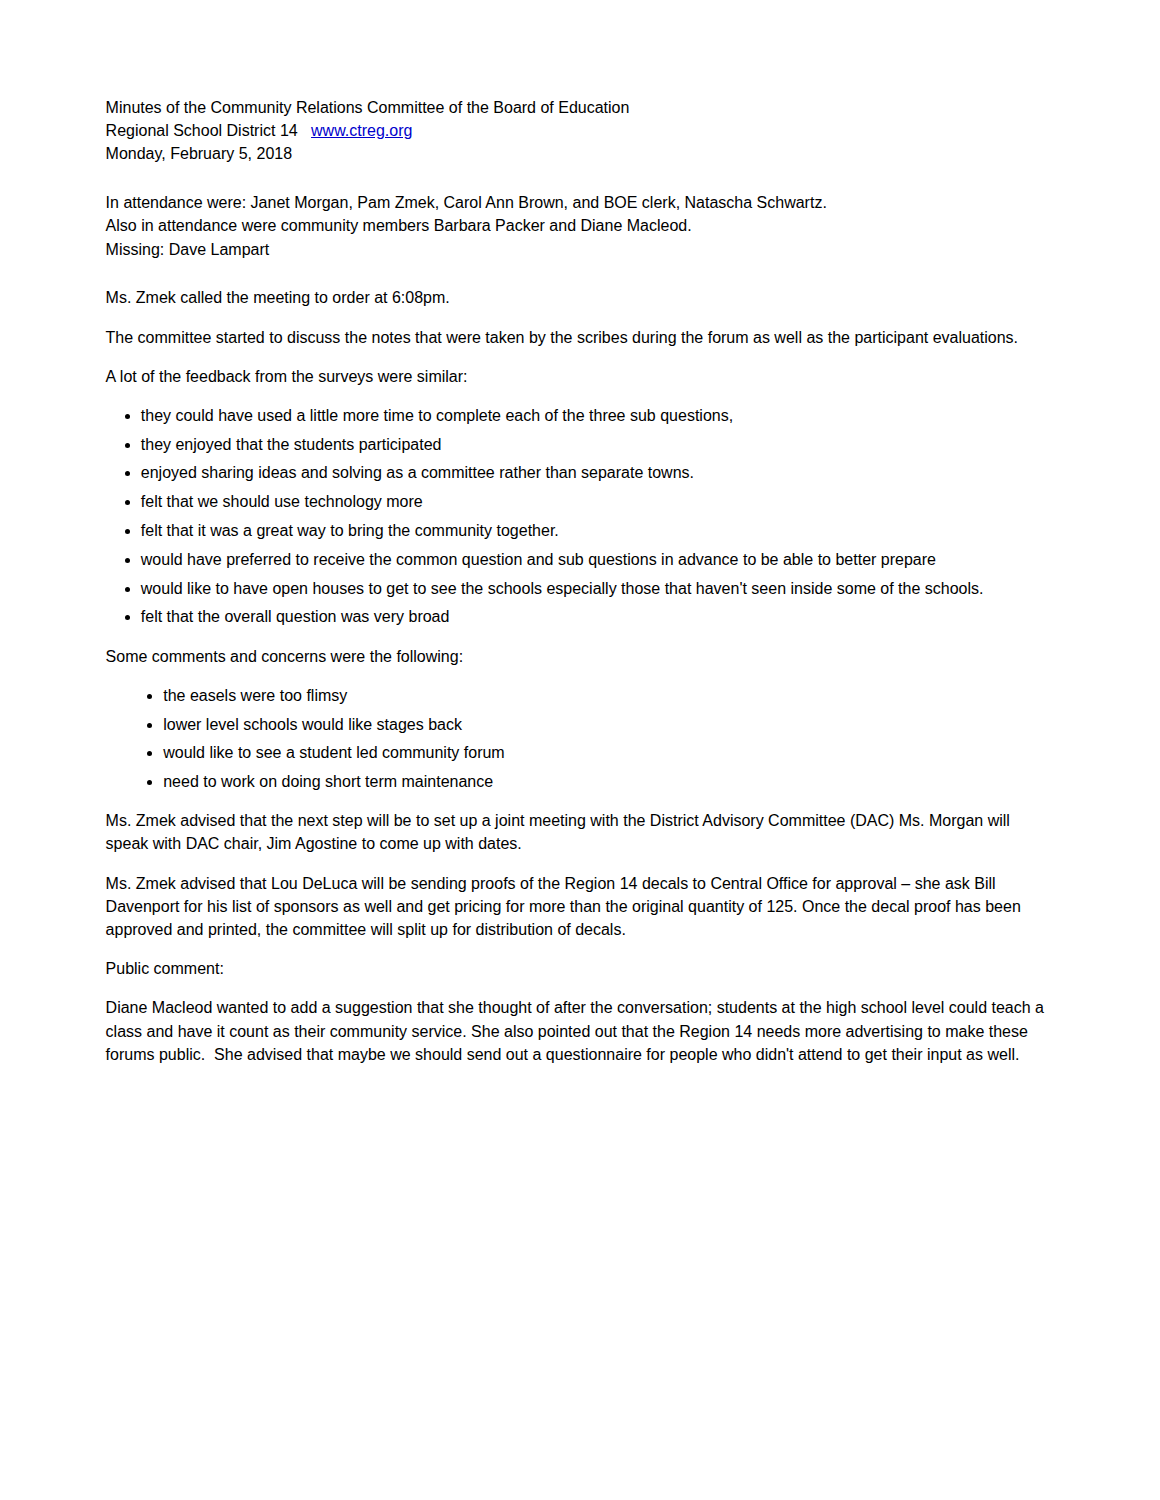Minutes of the Community Relations Committee of the Board of Education
Regional School District 14 www.ctreg.org
Monday, February 5, 2018
In attendance were: Janet Morgan, Pam Zmek, Carol Ann Brown, and BOE clerk, Natascha Schwartz.
Also in attendance were community members Barbara Packer and Diane Macleod.
Missing: Dave Lampart
Ms. Zmek called the meeting to order at 6:08pm.
The committee started to discuss the notes that were taken by the scribes during the forum as well as the participant evaluations.
A lot of the feedback from the surveys were similar:
they could have used a little more time to complete each of the three sub questions,
they enjoyed that the students participated
enjoyed sharing ideas and solving as a committee rather than separate towns.
felt that we should use technology more
felt that it was a great way to bring the community together.
would have preferred to receive the common question and sub questions in advance to be able to better prepare
would like to have open houses to get to see the schools especially those that haven't seen inside some of the schools.
felt that the overall question was very broad
Some comments and concerns were the following:
the easels were too flimsy
lower level schools would like stages back
would like to see a student led community forum
need to work on doing short term maintenance
Ms. Zmek advised that the next step will be to set up a joint meeting with the District Advisory Committee (DAC) Ms. Morgan will speak with DAC chair, Jim Agostine to come up with dates.
Ms. Zmek advised that Lou DeLuca will be sending proofs of the Region 14 decals to Central Office for approval – she ask Bill Davenport for his list of sponsors as well and get pricing for more than the original quantity of 125. Once the decal proof has been approved and printed, the committee will split up for distribution of decals.
Public comment:
Diane Macleod wanted to add a suggestion that she thought of after the conversation; students at the high school level could teach a class and have it count as their community service. She also pointed out that the Region 14 needs more advertising to make these forums public. She advised that maybe we should send out a questionnaire for people who didn't attend to get their input as well.